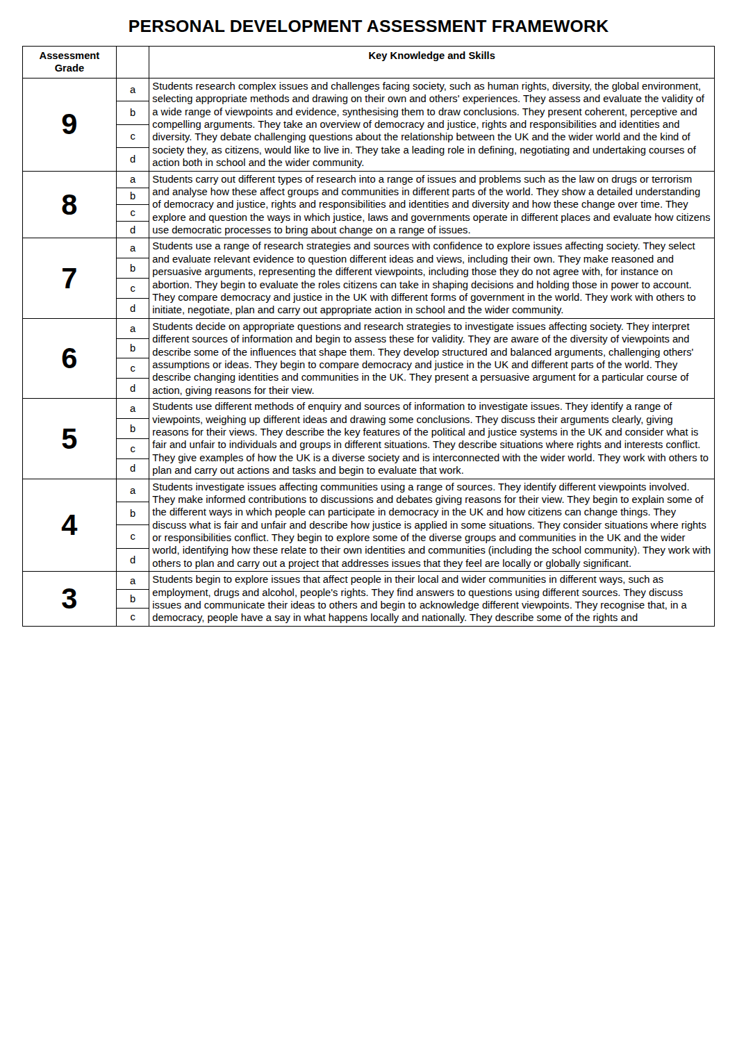PERSONAL DEVELOPMENT ASSESSMENT FRAMEWORK
| Assessment Grade | | Key Knowledge and Skills |
| --- | --- | --- |
| 9 | a | Students research complex issues and challenges facing society, such as human rights, diversity, the global environment, selecting appropriate methods and drawing on their own and others' experiences. They assess and evaluate the validity of a wide range of viewpoints and evidence, synthesising them to draw conclusions. They present coherent, perceptive and compelling arguments. They take an overview of democracy and justice, rights and responsibilities and identities and diversity. They debate challenging questions about the relationship between the UK and the wider world and the kind of society they, as citizens, would like to live in. They take a leading role in defining, negotiating and undertaking courses of action both in school and the wider community. |
| b |
| c |
| d |
| 8 | a | Students carry out different types of research into a range of issues and problems such as the law on drugs or terrorism and analyse how these affect groups and communities in different parts of the world. They show a detailed understanding of democracy and justice, rights and responsibilities and identities and diversity and how these change over time. They explore and question the ways in which justice, laws and governments operate in different places and evaluate how citizens use democratic processes to bring about change on a range of issues. |
| b |
| c |
| d |
| 7 | a | Students use a range of research strategies and sources with confidence to explore issues affecting society. They select and evaluate relevant evidence to question different ideas and views, including their own. They make reasoned and persuasive arguments, representing the different viewpoints, including those they do not agree with, for instance on abortion. They begin to evaluate the roles citizens can take in shaping decisions and holding those in power to account. They compare democracy and justice in the UK with different forms of government in the world. They work with others to initiate, negotiate, plan and carry out appropriate action in school and the wider community. |
| b |
| c |
| d |
| 6 | a | Students decide on appropriate questions and research strategies to investigate issues affecting society. They interpret different sources of information and begin to assess these for validity. They are aware of the diversity of viewpoints and describe some of the influences that shape them. They develop structured and balanced arguments, challenging others' assumptions or ideas. They begin to compare democracy and justice in the UK and different parts of the world. They describe changing identities and communities in the UK. They present a persuasive argument for a particular course of action, giving reasons for their view. |
| b |
| c |
| d |
| 5 | a | Students use different methods of enquiry and sources of information to investigate issues. They identify a range of viewpoints, weighing up different ideas and drawing some conclusions. They discuss their arguments clearly, giving reasons for their views. They describe the key features of the political and justice systems in the UK and consider what is fair and unfair to individuals and groups in different situations. They describe situations where rights and interests conflict. They give examples of how the UK is a diverse society and is interconnected with the wider world. They work with others to plan and carry out actions and tasks and begin to evaluate that work. |
| b |
| c |
| d |
| 4 | a | Students investigate issues affecting communities using a range of sources. They identify different viewpoints involved. They make informed contributions to discussions and debates giving reasons for their view. They begin to explain some of the different ways in which people can participate in democracy in the UK and how citizens can change things. They discuss what is fair and unfair and describe how justice is applied in some situations. They consider situations where rights or responsibilities conflict. They begin to explore some of the diverse groups and communities in the UK and the wider world, identifying how these relate to their own identities and communities (including the school community). They work with others to plan and carry out a project that addresses issues that they feel are locally or globally significant. |
| b |
| c |
| d |
| 3 | a | Students begin to explore issues that affect people in their local and wider communities in different ways, such as employment, drugs and alcohol, people's rights. They find answers to questions using different sources. They discuss issues and communicate their ideas to others and begin to acknowledge different viewpoints. They recognise that, in a democracy, people have a say in what happens locally and nationally. They describe some of the rights and |
| b |
| c |